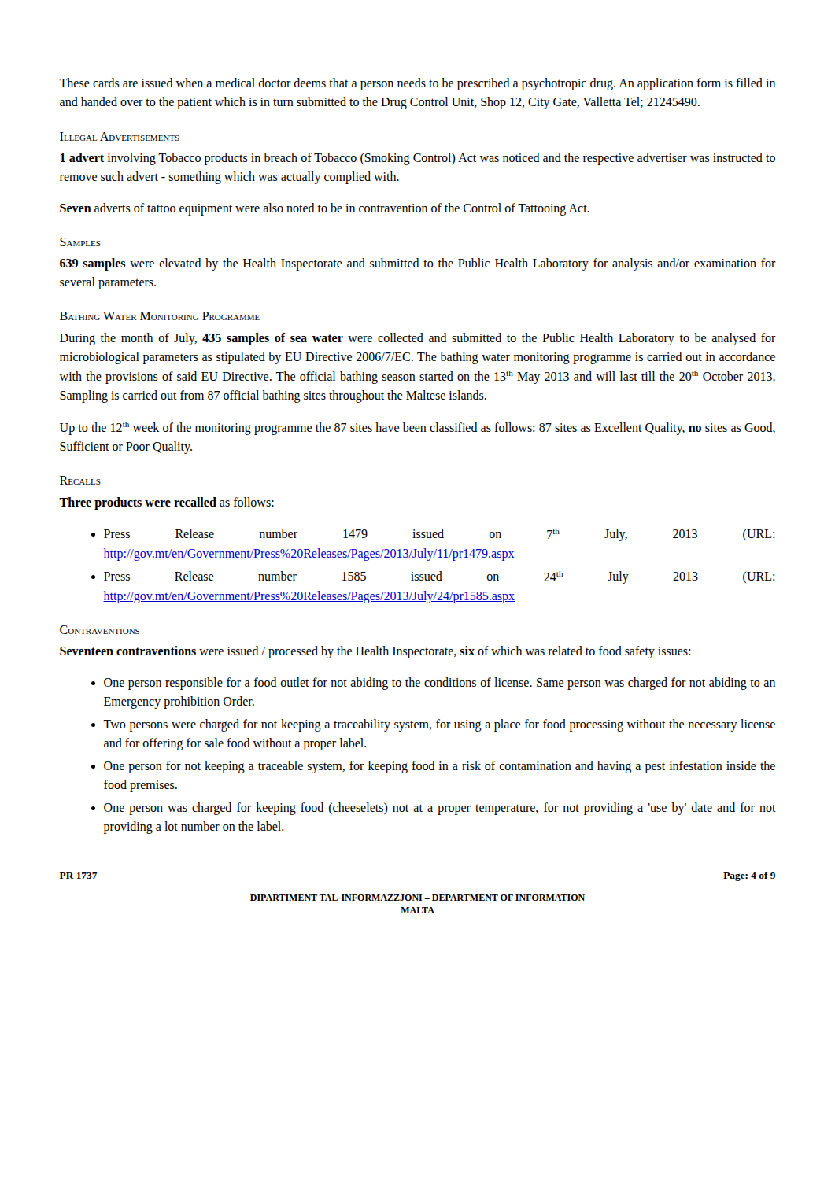These cards are issued when a medical doctor deems that a person needs to be prescribed a psychotropic drug. An application form is filled in and handed over to the patient which is in turn submitted to the Drug Control Unit, Shop 12, City Gate, Valletta Tel; 21245490.
Illegal Advertisements
1 advert involving Tobacco products in breach of Tobacco (Smoking Control) Act was noticed and the respective advertiser was instructed to remove such advert - something which was actually complied with.
Seven adverts of tattoo equipment were also noted to be in contravention of the Control of Tattooing Act.
Samples
639 samples were elevated by the Health Inspectorate and submitted to the Public Health Laboratory for analysis and/or examination for several parameters.
Bathing Water Monitoring Programme
During the month of July, 435 samples of sea water were collected and submitted to the Public Health Laboratory to be analysed for microbiological parameters as stipulated by EU Directive 2006/7/EC. The bathing water monitoring programme is carried out in accordance with the provisions of said EU Directive. The official bathing season started on the 13th May 2013 and will last till the 20th October 2013. Sampling is carried out from 87 official bathing sites throughout the Maltese islands.
Up to the 12th week of the monitoring programme the 87 sites have been classified as follows: 87 sites as Excellent Quality, no sites as Good, Sufficient or Poor Quality.
Recalls
Three products were recalled as follows:
Press Release number 1479 issued on 7th July, 2013(URL:
http://gov.mt/en/Government/Press%20Releases/Pages/2013/July/11/pr1479.aspx
Press Release number 1585 issued on 24th July 2013(URL:
http://gov.mt/en/Government/Press%20Releases/Pages/2013/July/24/pr1585.aspx
Contraventions
Seventeen contraventions were issued / processed by the Health Inspectorate, six of which was related to food safety issues:
One person responsible for a food outlet for not abiding to the conditions of license. Same person was charged for not abiding to an Emergency prohibition Order.
Two persons were charged for not keeping a traceability system, for using a place for food processing without the necessary license and for offering for sale food without a proper label.
One person for not keeping a traceable system, for keeping food in a risk of contamination and having a pest infestation inside the food premises.
One person was charged for keeping food (cheeselets) not at a proper temperature, for not providing a 'use by' date and for not providing a lot number on the label.
PR 1737 Page: 4 of 9
DIPARTIMENT TAL-INFORMAZZJONI – DEPARTMENT OF INFORMATION
MALTA